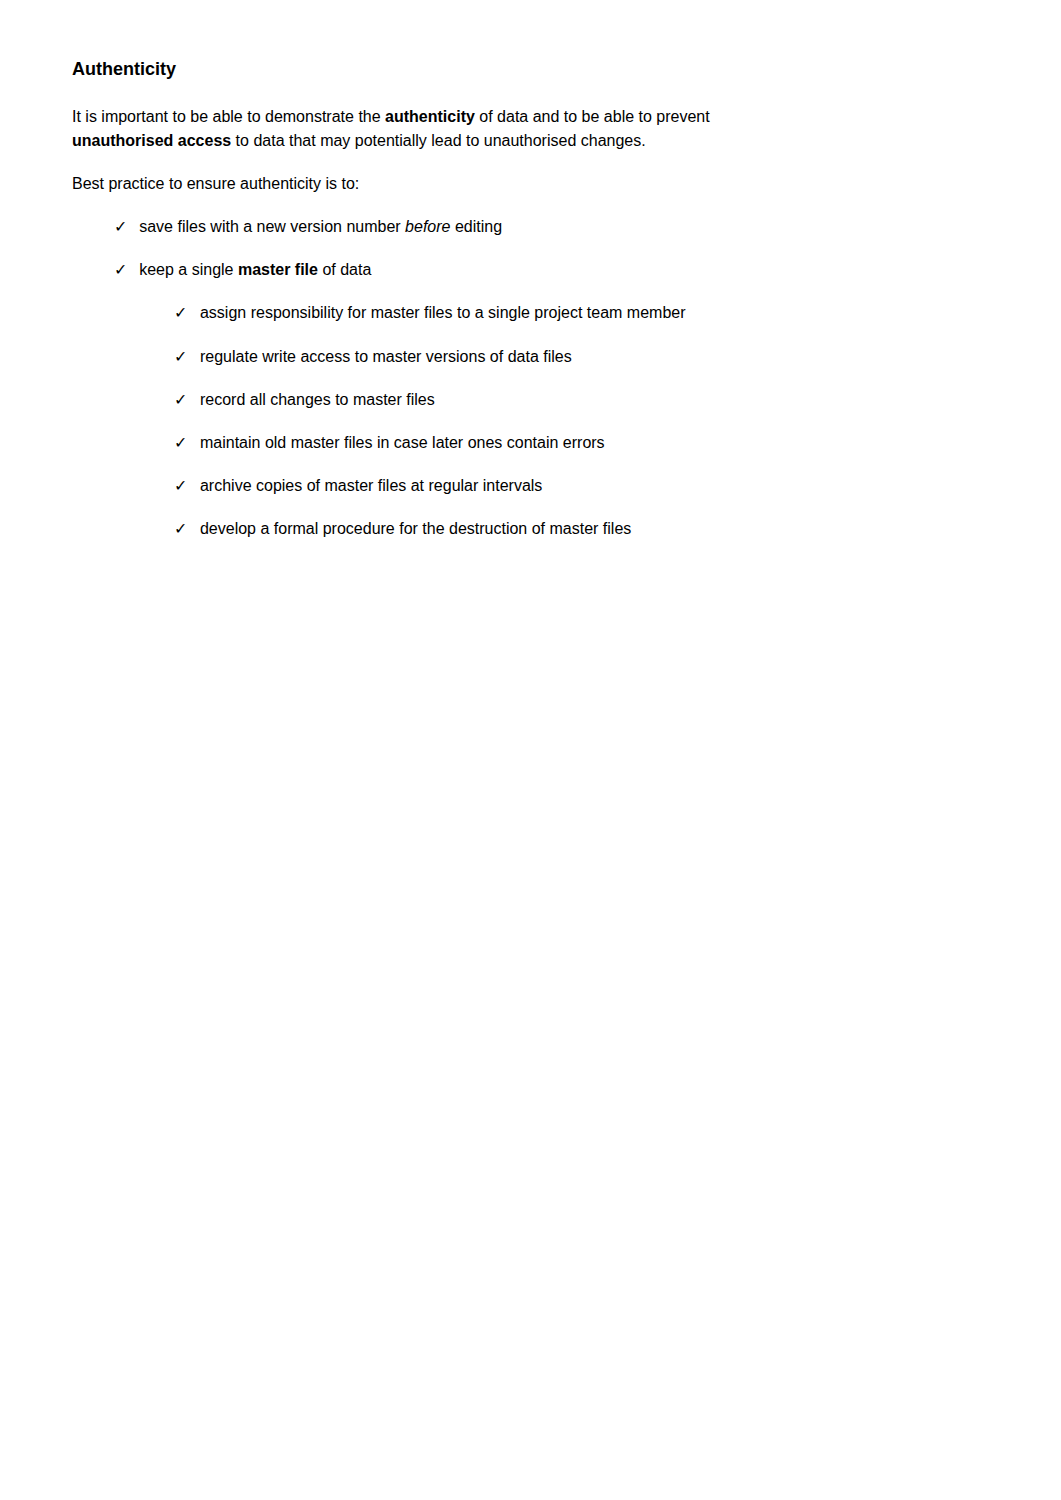Authenticity
It is important to be able to demonstrate the authenticity of data and to be able to prevent unauthorised access to data that may potentially lead to unauthorised changes.
Best practice to ensure authenticity is to:
save files with a new version number before editing
keep a single master file of data
assign responsibility for master files to a single project team member
regulate write access to master versions of data files
record all changes to master files
maintain old master files in case later ones contain errors
archive copies of master files at regular intervals
develop a formal procedure for the destruction of master files